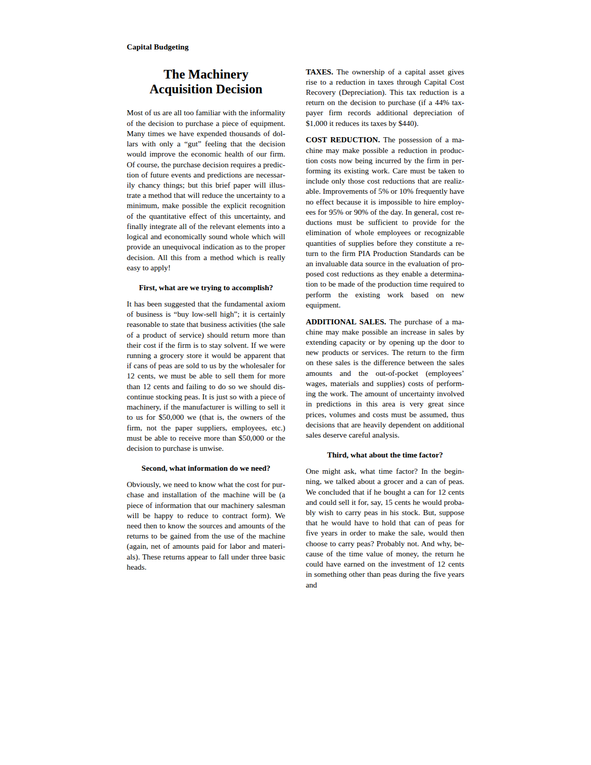Capital Budgeting
The Machinery
Acquisition Decision
Most of us are all too familiar with the informality of the decision to purchase a piece of equipment. Many times we have expended thousands of dollars with only a “gut” feeling that the decision would improve the economic health of our firm. Of course, the purchase decision requires a prediction of future events and predictions are necessarily chancy things; but this brief paper will illustrate a method that will reduce the uncertainty to a minimum, make possible the explicit recognition of the quantitative effect of this uncertainty, and finally integrate all of the relevant elements into a logical and economically sound whole which will provide an unequivocal indication as to the proper decision. All this from a method which is really easy to apply!
First, what are we trying to accomplish?
It has been suggested that the fundamental axiom of business is “buy low-sell high”; it is certainly reasonable to state that business activities (the sale of a product of service) should return more than their cost if the firm is to stay solvent. If we were running a grocery store it would be apparent that if cans of peas are sold to us by the wholesaler for 12 cents, we must be able to sell them for more than 12 cents and failing to do so we should discontinue stocking peas. It is just so with a piece of machinery, if the manufacturer is willing to sell it to us for $50,000 we (that is, the owners of the firm, not the paper suppliers, employees, etc.) must be able to receive more than $50,000 or the decision to purchase is unwise.
Second, what information do we need?
Obviously, we need to know what the cost for purchase and installation of the machine will be (a piece of information that our machinery salesman will be happy to reduce to contract form). We need then to know the sources and amounts of the returns to be gained from the use of the machine (again, net of amounts paid for labor and materials). These returns appear to fall under three basic heads.
TAXES. The ownership of a capital asset gives rise to a reduction in taxes through Capital Cost Recovery (Depreciation). This tax reduction is a return on the decision to purchase (if a 44% taxpayer firm records additional depreciation of $1,000 it reduces its taxes by $440).
COST REDUCTION. The possession of a machine may make possible a reduction in production costs now being incurred by the firm in performing its existing work. Care must be taken to include only those cost reductions that are realizable. Improvements of 5% or 10% frequently have no effect because it is impossible to hire employees for 95% or 90% of the day. In general, cost reductions must be sufficient to provide for the elimination of whole employees or recognizable quantities of supplies before they constitute a return to the firm PIA Production Standards can be an invaluable data source in the evaluation of proposed cost reductions as they enable a determination to be made of the production time required to perform the existing work based on new equipment.
ADDITIONAL SALES. The purchase of a machine may make possible an increase in sales by extending capacity or by opening up the door to new products or services. The return to the firm on these sales is the difference between the sales amounts and the out-of-pocket (employees’ wages, materials and supplies) costs of performing the work. The amount of uncertainty involved in predictions in this area is very great since prices, volumes and costs must be assumed, thus decisions that are heavily dependent on additional sales deserve careful analysis.
Third, what about the time factor?
One might ask, what time factor? In the beginning, we talked about a grocer and a can of peas. We concluded that if he bought a can for 12 cents and could sell it for, say, 15 cents he would probably wish to carry peas in his stock. But, suppose that he would have to hold that can of peas for five years in order to make the sale, would then choose to carry peas? Probably not. And why, because of the time value of money, the return he could have earned on the investment of 12 cents in something other than peas during the five years and